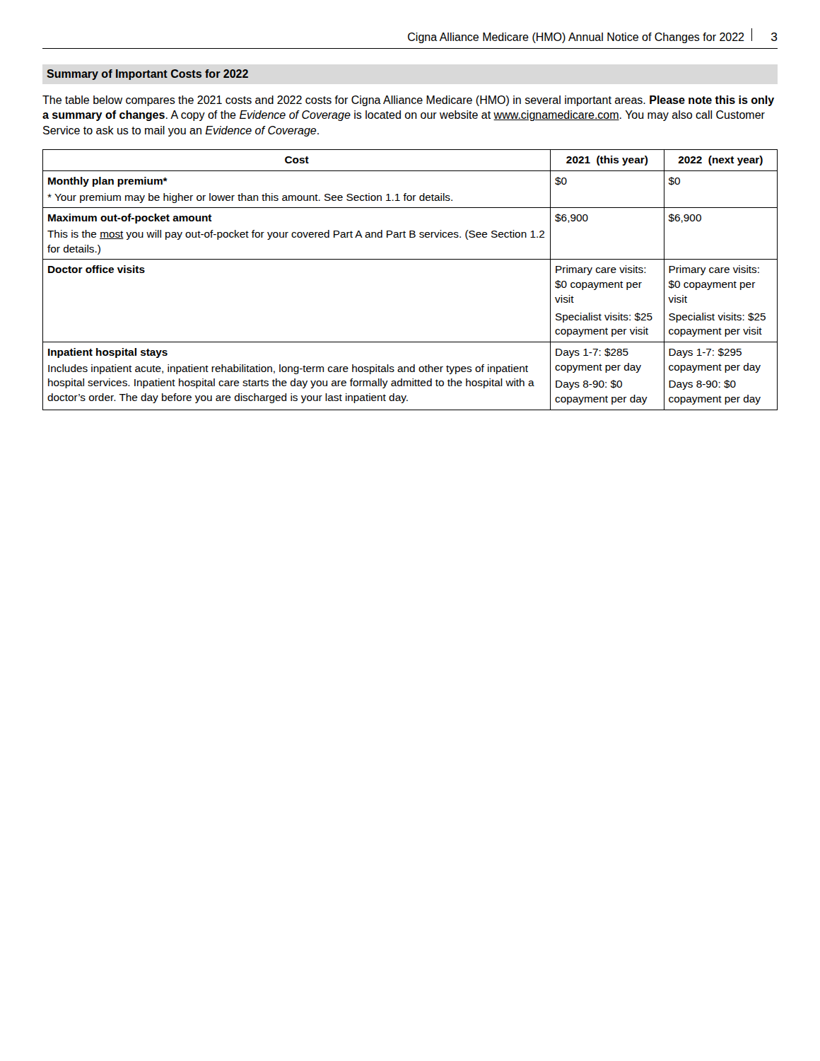Cigna Alliance Medicare (HMO) Annual Notice of Changes for 2022 3
Summary of Important Costs for 2022
The table below compares the 2021 costs and 2022 costs for Cigna Alliance Medicare (HMO) in several important areas. Please note this is only a summary of changes. A copy of the Evidence of Coverage is located on our website at www.cignamedicare.com. You may also call Customer Service to ask us to mail you an Evidence of Coverage.
| Cost | 2021 (this year) | 2022 (next year) |
| --- | --- | --- |
| Monthly plan premium* * Your premium may be higher or lower than this amount. See Section 1.1 for details. | $0 | $0 |
| Maximum out-of-pocket amount This is the most you will pay out-of-pocket for your covered Part A and Part B services. (See Section 1.2 for details.) | $6,900 | $6,900 |
| Doctor office visits | Primary care visits: $0 copayment per visit Specialist visits: $25 copayment per visit | Primary care visits: $0 copayment per visit Specialist visits: $25 copayment per visit |
| Inpatient hospital stays Includes inpatient acute, inpatient rehabilitation, long-term care hospitals and other types of inpatient hospital services. Inpatient hospital care starts the day you are formally admitted to the hospital with a doctor’s order. The day before you are discharged is your last inpatient day. | Days 1-7: $285 copyment per day Days 8-90: $0 copayment per day | Days 1-7: $295 copayment per day Days 8-90: $0 copayment per day |